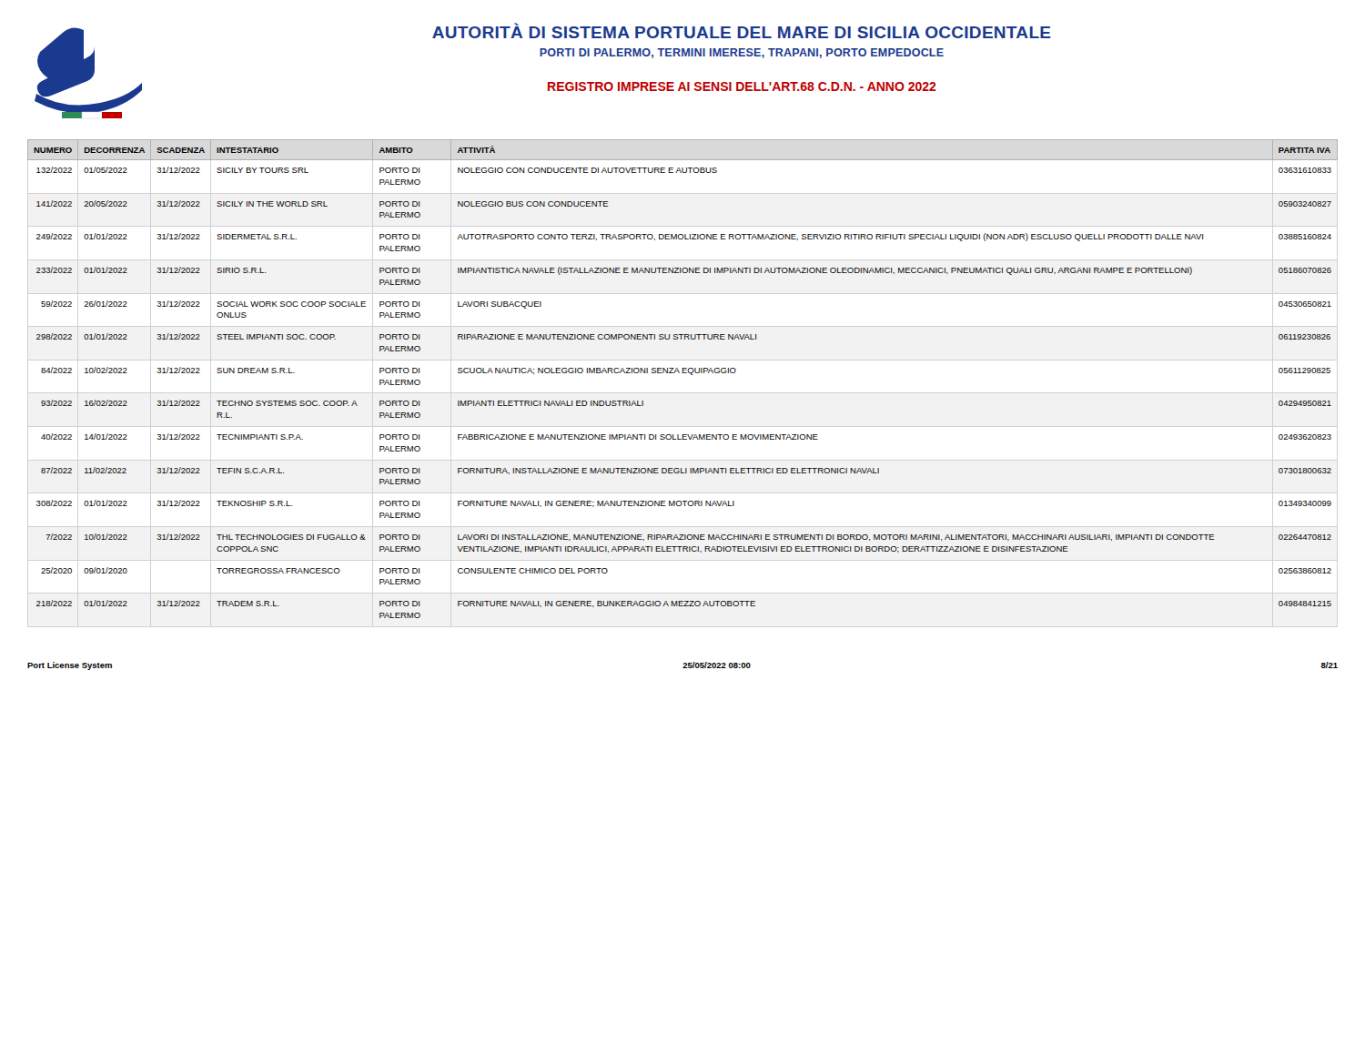AUTORITÀ DI SISTEMA PORTUALE DEL MARE DI SICILIA OCCIDENTALE
PORTI DI PALERMO, TERMINI IMERESE, TRAPANI, PORTO EMPEDOCLE
REGISTRO IMPRESE AI SENSI DELL'ART.68 C.D.N. - ANNO 2022
| NUMERO | DECORRENZA | SCADENZA | INTESTATARIO | AMBITO | ATTIVITÀ | PARTITA IVA |
| --- | --- | --- | --- | --- | --- | --- |
| 132/2022 | 01/05/2022 | 31/12/2022 | SICILY BY TOURS SRL | PORTO DI PALERMO | NOLEGGIO CON CONDUCENTE DI AUTOVETTURE E AUTOBUS | 03631610833 |
| 141/2022 | 20/05/2022 | 31/12/2022 | SICILY IN THE WORLD SRL | PORTO DI PALERMO | NOLEGGIO BUS CON CONDUCENTE | 05903240827 |
| 249/2022 | 01/01/2022 | 31/12/2022 | SIDERMETAL S.R.L. | PORTO DI PALERMO | AUTOTRASPORTO CONTO TERZI, TRASPORTO, DEMOLIZIONE E ROTTAMAZIONE, SERVIZIO RITIRO RIFIUTI SPECIALI LIQUIDI (NON ADR) ESCLUSO QUELLI PRODOTTI DALLE NAVI | 03885160824 |
| 233/2022 | 01/01/2022 | 31/12/2022 | SIRIO S.R.L. | PORTO DI PALERMO | IMPIANTISTICA NAVALE (ISTALLAZIONE E MANUTENZIONE DI IMPIANTI DI AUTOMAZIONE OLEODINAMICI, MECCANICI, PNEUMATICI QUALI GRU, ARGANI RAMPE E PORTELLONI) | 05186070826 |
| 59/2022 | 26/01/2022 | 31/12/2022 | SOCIAL WORK SOC COOP SOCIALE ONLUS | PORTO DI PALERMO | LAVORI SUBACQUEI | 04530650821 |
| 298/2022 | 01/01/2022 | 31/12/2022 | STEEL IMPIANTI SOC. COOP. | PORTO DI PALERMO | RIPARAZIONE E MANUTENZIONE COMPONENTI SU STRUTTURE NAVALI | 06119230826 |
| 84/2022 | 10/02/2022 | 31/12/2022 | SUN DREAM S.R.L. | PORTO DI PALERMO | SCUOLA NAUTICA; NOLEGGIO IMBARCAZIONI SENZA EQUIPAGGIO | 05611290825 |
| 93/2022 | 16/02/2022 | 31/12/2022 | TECHNO SYSTEMS SOC. COOP. A R.L. | PORTO DI PALERMO | IMPIANTI ELETTRICI NAVALI ED INDUSTRIALI | 04294950821 |
| 40/2022 | 14/01/2022 | 31/12/2022 | TECNIMPIANTI S.P.A. | PORTO DI PALERMO | FABBRICAZIONE E MANUTENZIONE IMPIANTI DI SOLLEVAMENTO E MOVIMENTAZIONE | 02493620823 |
| 87/2022 | 11/02/2022 | 31/12/2022 | TEFIN S.C.A.R.L. | PORTO DI PALERMO | FORNITURA, INSTALLAZIONE E MANUTENZIONE DEGLI IMPIANTI ELETTRICI ED ELETTRONICI NAVALI | 07301800632 |
| 308/2022 | 01/01/2022 | 31/12/2022 | TEKNOSHIP S.R.L. | PORTO DI PALERMO | FORNITURE NAVALI, IN GENERE; MANUTENZIONE MOTORI NAVALI | 01349340099 |
| 7/2022 | 10/01/2022 | 31/12/2022 | THL TECHNOLOGIES DI FUGALLO & COPPOLA SNC | PORTO DI PALERMO | LAVORI DI INSTALLAZIONE, MANUTENZIONE, RIPARAZIONE MACCHINARI E STRUMENTI DI BORDO, MOTORI MARINI, ALIMENTATORI, MACCHINARI AUSILIARI, IMPIANTI DI CONDOTTE VENTILAZIONE, IMPIANTI IDRAULICI, APPARATI ELETTRICI, RADIOTELEVISIVI ED ELETTRONICI DI BORDO; DERATTIZZAZIONE E DISINFESTAZIONE | 02264470812 |
| 25/2020 | 09/01/2020 | | TORREGROSSA FRANCESCO | PORTO DI PALERMO | CONSULENTE CHIMICO DEL PORTO | 02563860812 |
| 218/2022 | 01/01/2022 | 31/12/2022 | TRADEM S.R.L. | PORTO DI PALERMO | FORNITURE NAVALI, IN GENERE, BUNKERAGGIO A MEZZO AUTOBOTTE | 04984841215 |
Port License System
25/05/2022 08:00
8/21